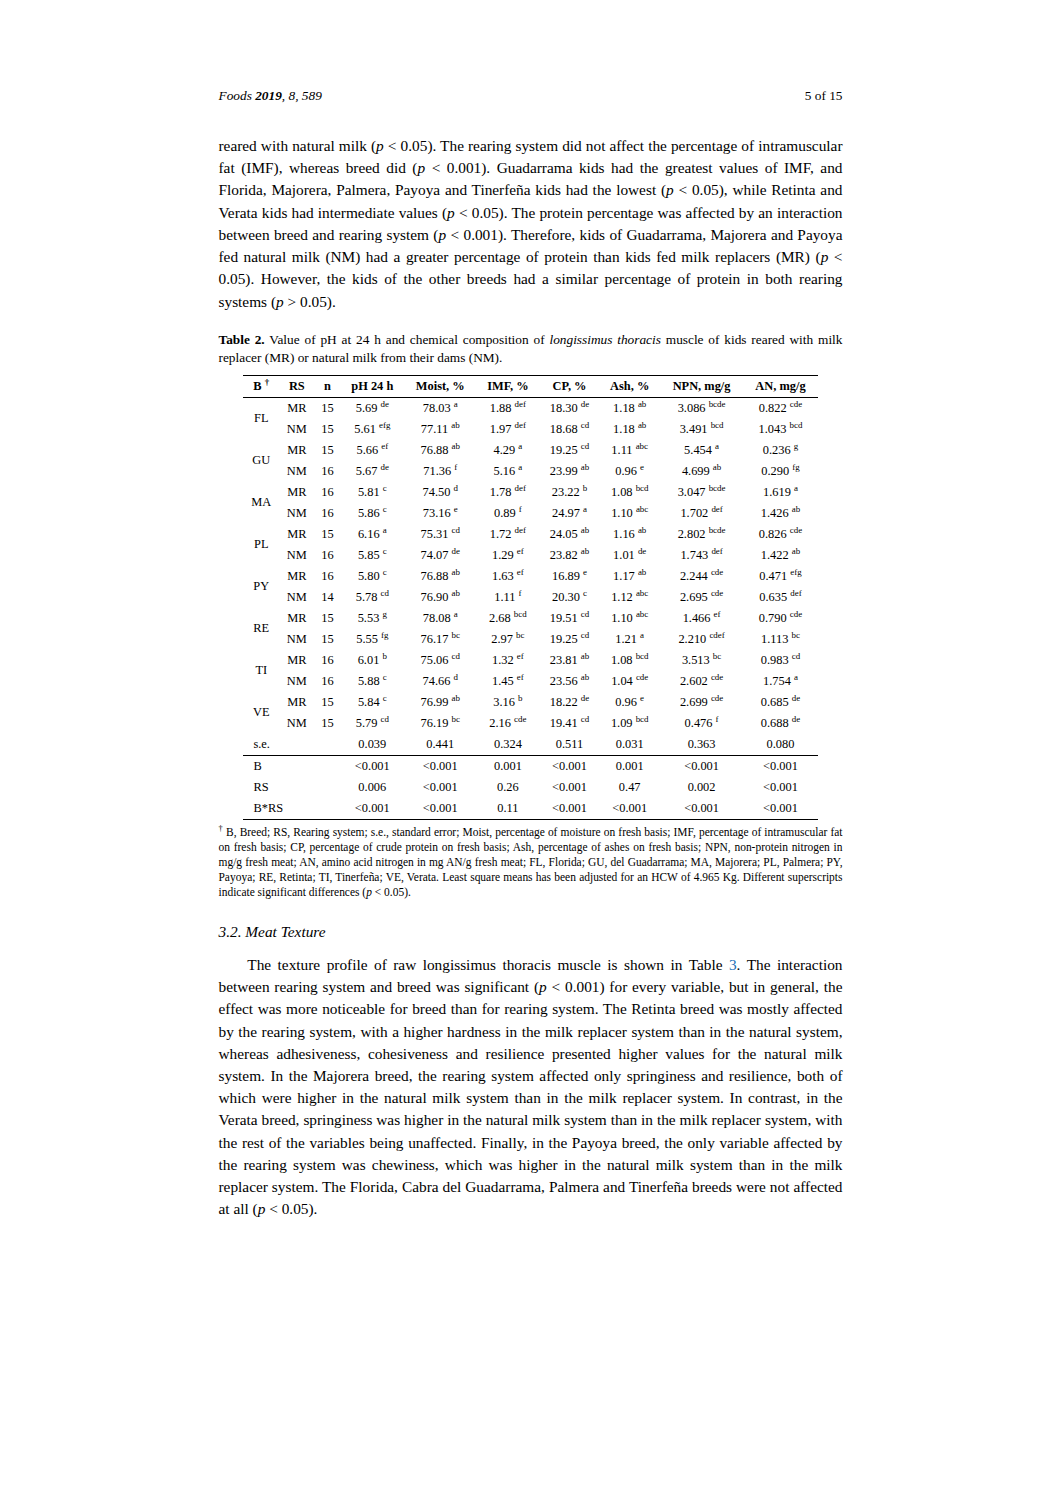Foods 2019, 8, 589
5 of 15
reared with natural milk (p < 0.05). The rearing system did not affect the percentage of intramuscular fat (IMF), whereas breed did (p < 0.001). Guadarrama kids had the greatest values of IMF, and Florida, Majorera, Palmera, Payoya and Tinerfeña kids had the lowest (p < 0.05), while Retinta and Verata kids had intermediate values (p < 0.05). The protein percentage was affected by an interaction between breed and rearing system (p < 0.001). Therefore, kids of Guadarrama, Majorera and Payoya fed natural milk (NM) had a greater percentage of protein than kids fed milk replacers (MR) (p < 0.05). However, the kids of the other breeds had a similar percentage of protein in both rearing systems (p > 0.05).
Table 2. Value of pH at 24 h and chemical composition of longissimus thoracis muscle of kids reared with milk replacer (MR) or natural milk from their dams (NM).
| B † | RS | n | pH 24 h | Moist, % | IMF, % | CP, % | Ash, % | NPN, mg/g | AN, mg/g |
| --- | --- | --- | --- | --- | --- | --- | --- | --- | --- |
| FL | MR | 15 | 5.69 de | 78.03 a | 1.88 def | 18.30 de | 1.18 ab | 3.086 bcde | 0.822 cde |
| NM | 15 | 5.61 efg | 77.11 ab | 1.97 def | 18.68 cd | 1.18 ab | 3.491 bcd | 1.043 bcd |
| GU | MR | 15 | 5.66 ef | 76.88 ab | 4.29 a | 19.25 cd | 1.11 abc | 5.454 a | 0.236 g |
| NM | 16 | 5.67 de | 71.36 f | 5.16 a | 23.99 ab | 0.96 e | 4.699 ab | 0.290 fg |
| MA | MR | 16 | 5.81 c | 74.50 d | 1.78 def | 23.22 b | 1.08 bcd | 3.047 bcde | 1.619 a |
| NM | 16 | 5.86 c | 73.16 e | 0.89 f | 24.97 a | 1.10 abc | 1.702 def | 1.426 ab |
| PL | MR | 15 | 6.16 a | 75.31 cd | 1.72 def | 24.05 ab | 1.16 ab | 2.802 bcde | 0.826 cde |
| NM | 16 | 5.85 c | 74.07 de | 1.29 ef | 23.82 ab | 1.01 de | 1.743 def | 1.422 ab |
| PY | MR | 16 | 5.80 c | 76.88 ab | 1.63 ef | 16.89 e | 1.17 ab | 2.244 cde | 0.471 efg |
| NM | 14 | 5.78 cd | 76.90 ab | 1.11 f | 20.30 c | 1.12 abc | 2.695 cde | 0.635 def |
| RE | MR | 15 | 5.53 g | 78.08 a | 2.68 bcd | 19.51 cd | 1.10 abc | 1.466 ef | 0.790 cde |
| NM | 15 | 5.55 fg | 76.17 bc | 2.97 bc | 19.25 cd | 1.21 a | 2.210 cdef | 1.113 bc |
| TI | MR | 16 | 6.01 b | 75.06 cd | 1.32 ef | 23.81 ab | 1.08 bcd | 3.513 bc | 0.983 cd |
| NM | 16 | 5.88 c | 74.66 d | 1.45 ef | 23.56 ab | 1.04 cde | 2.602 cde | 1.754 a |
| VE | MR | 15 | 5.84 c | 76.99 ab | 3.16 b | 18.22 de | 0.96 e | 2.699 cde | 0.685 de |
| NM | 15 | 5.79 cd | 76.19 bc | 2.16 cde | 19.41 cd | 1.09 bcd | 0.476 f | 0.688 de |
| s.e. | | 0.039 | 0.441 | 0.324 | 0.511 | 0.031 | 0.363 | 0.080 |
| B | | <0.001 | <0.001 | 0.001 | <0.001 | 0.001 | <0.001 | <0.001 |
| RS | | 0.006 | <0.001 | 0.26 | <0.001 | 0.47 | 0.002 | <0.001 |
| B*RS | | <0.001 | <0.001 | 0.11 | <0.001 | <0.001 | <0.001 | <0.001 |
† B, Breed; RS, Rearing system; s.e., standard error; Moist, percentage of moisture on fresh basis; IMF, percentage of intramuscular fat on fresh basis; CP, percentage of crude protein on fresh basis; Ash, percentage of ashes on fresh basis; NPN, non-protein nitrogen in mg/g fresh meat; AN, amino acid nitrogen in mg AN/g fresh meat; FL, Florida; GU, del Guadarrama; MA, Majorera; PL, Palmera; PY, Payoya; RE, Retinta; TI, Tinerfeña; VE, Verata. Least square means has been adjusted for an HCW of 4.965 Kg. Different superscripts indicate significant differences (p < 0.05).
3.2. Meat Texture
The texture profile of raw longissimus thoracis muscle is shown in Table 3. The interaction between rearing system and breed was significant (p < 0.001) for every variable, but in general, the effect was more noticeable for breed than for rearing system. The Retinta breed was mostly affected by the rearing system, with a higher hardness in the milk replacer system than in the natural system, whereas adhesiveness, cohesiveness and resilience presented higher values for the natural milk system. In the Majorera breed, the rearing system affected only springiness and resilience, both of which were higher in the natural milk system than in the milk replacer system. In contrast, in the Verata breed, springiness was higher in the natural milk system than in the milk replacer system, with the rest of the variables being unaffected. Finally, in the Payoya breed, the only variable affected by the rearing system was chewiness, which was higher in the natural milk system than in the milk replacer system. The Florida, Cabra del Guadarrama, Palmera and Tinerfeña breeds were not affected at all (p < 0.05).